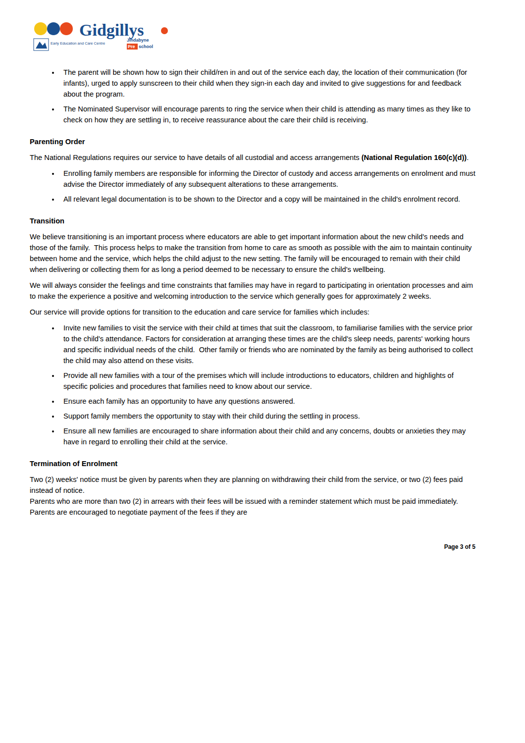Gidgillys Early Education and Care Centre Jindabyne Pre school
The parent will be shown how to sign their child/ren in and out of the service each day, the location of their communication (for infants), urged to apply sunscreen to their child when they sign-in each day and invited to give suggestions for and feedback about the program.
The Nominated Supervisor will encourage parents to ring the service when their child is attending as many times as they like to check on how they are settling in, to receive reassurance about the care their child is receiving.
Parenting Order
The National Regulations requires our service to have details of all custodial and access arrangements (National Regulation 160(c)(d)).
Enrolling family members are responsible for informing the Director of custody and access arrangements on enrolment and must advise the Director immediately of any subsequent alterations to these arrangements.
All relevant legal documentation is to be shown to the Director and a copy will be maintained in the child's enrolment record.
Transition
We believe transitioning is an important process where educators are able to get important information about the new child's needs and those of the family. This process helps to make the transition from home to care as smooth as possible with the aim to maintain continuity between home and the service, which helps the child adjust to the new setting. The family will be encouraged to remain with their child when delivering or collecting them for as long a period deemed to be necessary to ensure the child's wellbeing.
We will always consider the feelings and time constraints that families may have in regard to participating in orientation processes and aim to make the experience a positive and welcoming introduction to the service which generally goes for approximately 2 weeks.
Our service will provide options for transition to the education and care service for families which includes:
Invite new families to visit the service with their child at times that suit the classroom, to familiarise families with the service prior to the child's attendance. Factors for consideration at arranging these times are the child's sleep needs, parents' working hours and specific individual needs of the child. Other family or friends who are nominated by the family as being authorised to collect the child may also attend on these visits.
Provide all new families with a tour of the premises which will include introductions to educators, children and highlights of specific policies and procedures that families need to know about our service.
Ensure each family has an opportunity to have any questions answered.
Support family members the opportunity to stay with their child during the settling in process.
Ensure all new families are encouraged to share information about their child and any concerns, doubts or anxieties they may have in regard to enrolling their child at the service.
Termination of Enrolment
Two (2) weeks' notice must be given by parents when they are planning on withdrawing their child from the service, or two (2) fees paid instead of notice.
Parents who are more than two (2) in arrears with their fees will be issued with a reminder statement which must be paid immediately. Parents are encouraged to negotiate payment of the fees if they are
Page 3 of 5